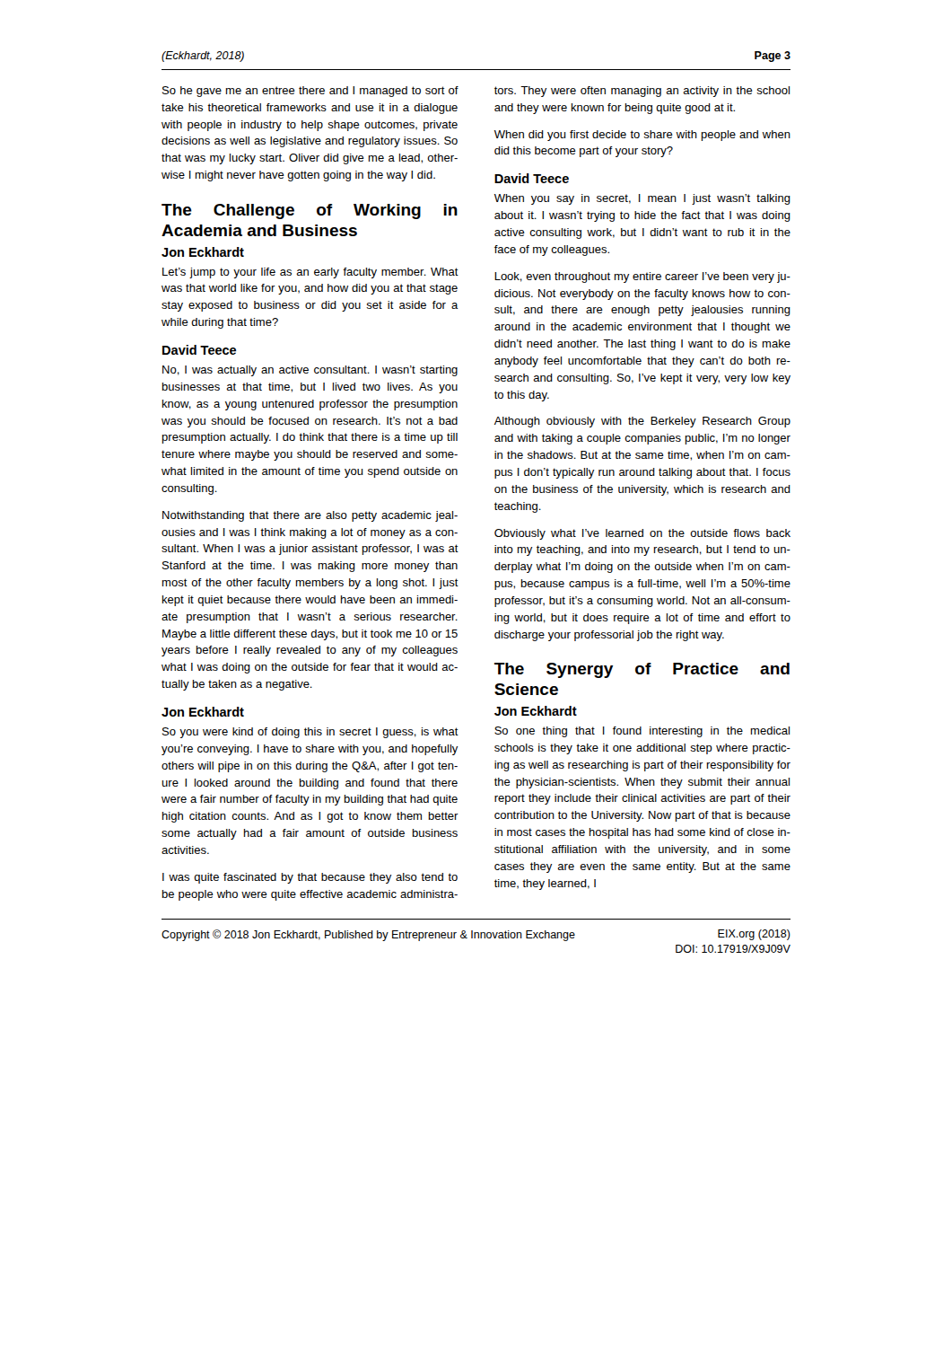(Eckhardt, 2018) Page 3
So he gave me an entree there and I managed to sort of take his theoretical frameworks and use it in a dialogue with people in industry to help shape outcomes, private decisions as well as legislative and regulatory issues. So that was my lucky start. Oliver did give me a lead, otherwise I might never have gotten going in the way I did.
The Challenge of Working in Academia and Business
Jon Eckhardt
Let’s jump to your life as an early faculty member. What was that world like for you, and how did you at that stage stay exposed to business or did you set it aside for a while during that time?
David Teece
No, I was actually an active consultant. I wasn’t starting businesses at that time, but I lived two lives. As you know, as a young untenured professor the presumption was you should be focused on research. It’s not a bad presumption actually. I do think that there is a time up till tenure where maybe you should be reserved and somewhat limited in the amount of time you spend outside on consulting.
Notwithstanding that there are also petty academic jealousies and I was I think making a lot of money as a consultant. When I was a junior assistant professor, I was at Stanford at the time. I was making more money than most of the other faculty members by a long shot. I just kept it quiet because there would have been an immediate presumption that I wasn’t a serious researcher. Maybe a little different these days, but it took me 10 or 15 years before I really revealed to any of my colleagues what I was doing on the outside for fear that it would actually be taken as a negative.
Jon Eckhardt
So you were kind of doing this in secret I guess, is what you’re conveying. I have to share with you, and hopefully others will pipe in on this during the Q&A, after I got tenure I looked around the building and found that there were a fair number of faculty in my building that had quite high citation counts. And as I got to know them better some actually had a fair amount of outside business activities.
I was quite fascinated by that because they also tend to be people who were quite effective academic administrators. They were often managing an activity in the school and they were known for being quite good at it.
When did you first decide to share with people and when did this become part of your story?
David Teece
When you say in secret, I mean I just wasn’t talking about it. I wasn’t trying to hide the fact that I was doing active consulting work, but I didn’t want to rub it in the face of my colleagues.
Look, even throughout my entire career I’ve been very judicious. Not everybody on the faculty knows how to consult, and there are enough petty jealousies running around in the academic environment that I thought we didn’t need another. The last thing I want to do is make anybody feel uncomfortable that they can’t do both research and consulting. So, I’ve kept it very, very low key to this day.
Although obviously with the Berkeley Research Group and with taking a couple companies public, I’m no longer in the shadows. But at the same time, when I’m on campus I don’t typically run around talking about that. I focus on the business of the university, which is research and teaching.
Obviously what I’ve learned on the outside flows back into my teaching, and into my research, but I tend to underplay what I’m doing on the outside when I’m on campus, because campus is a full-time, well I’m a 50%-time professor, but it’s a consuming world. Not an all-consuming world, but it does require a lot of time and effort to discharge your professorial job the right way.
The Synergy of Practice and Science
Jon Eckhardt
So one thing that I found interesting in the medical schools is they take it one additional step where practicing as well as researching is part of their responsibility for the physician-scientists. When they submit their annual report they include their clinical activities are part of their contribution to the University. Now part of that is because in most cases the hospital has had some kind of close institutional affiliation with the university, and in some cases they are even the same entity. But at the same time, they learned, I
Copyright © 2018 Jon Eckhardt, Published by Entrepreneur & Innovation Exchange EIX.org (2018)
DOI: 10.17919/X9J09V